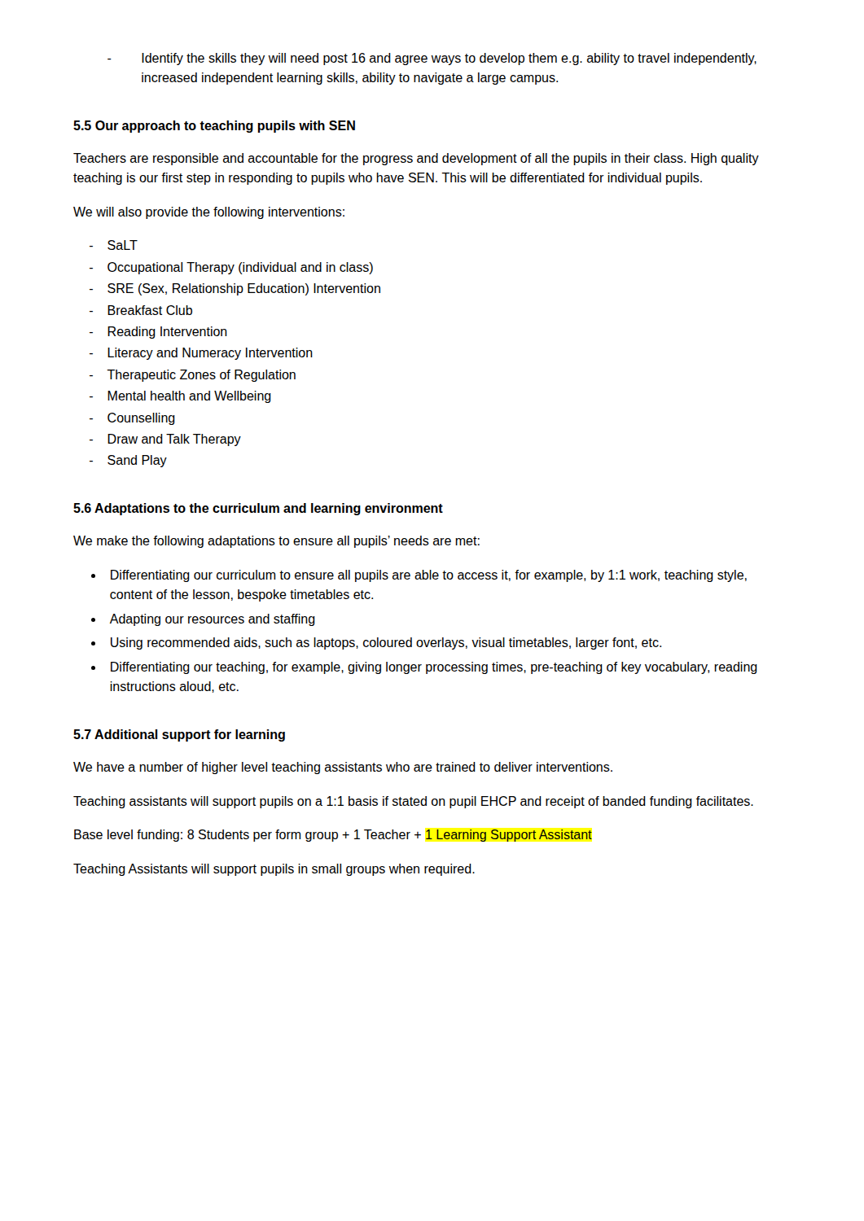Identify the skills they will need post 16 and agree ways to develop them e.g. ability to travel independently, increased independent learning skills, ability to navigate a large campus.
5.5 Our approach to teaching pupils with SEN
Teachers are responsible and accountable for the progress and development of all the pupils in their class. High quality teaching is our first step in responding to pupils who have SEN. This will be differentiated for individual pupils.
We will also provide the following interventions:
SaLT
Occupational Therapy (individual and in class)
SRE (Sex, Relationship Education) Intervention
Breakfast Club
Reading Intervention
Literacy and Numeracy Intervention
Therapeutic Zones of Regulation
Mental health and Wellbeing
Counselling
Draw and Talk Therapy
Sand Play
5.6 Adaptations to the curriculum and learning environment
We make the following adaptations to ensure all pupils’ needs are met:
Differentiating our curriculum to ensure all pupils are able to access it, for example, by 1:1 work, teaching style, content of the lesson, bespoke timetables etc.
Adapting our resources and staffing
Using recommended aids, such as laptops, coloured overlays, visual timetables, larger font, etc.
Differentiating our teaching, for example, giving longer processing times, pre-teaching of key vocabulary, reading instructions aloud, etc.
5.7 Additional support for learning
We have a number of higher level teaching assistants who are trained to deliver interventions.
Teaching assistants will support pupils on a 1:1 basis if stated on pupil EHCP and receipt of banded funding facilitates.
Base level funding: 8 Students per form group + 1 Teacher + 1 Learning Support Assistant
Teaching Assistants will support pupils in small groups when required.